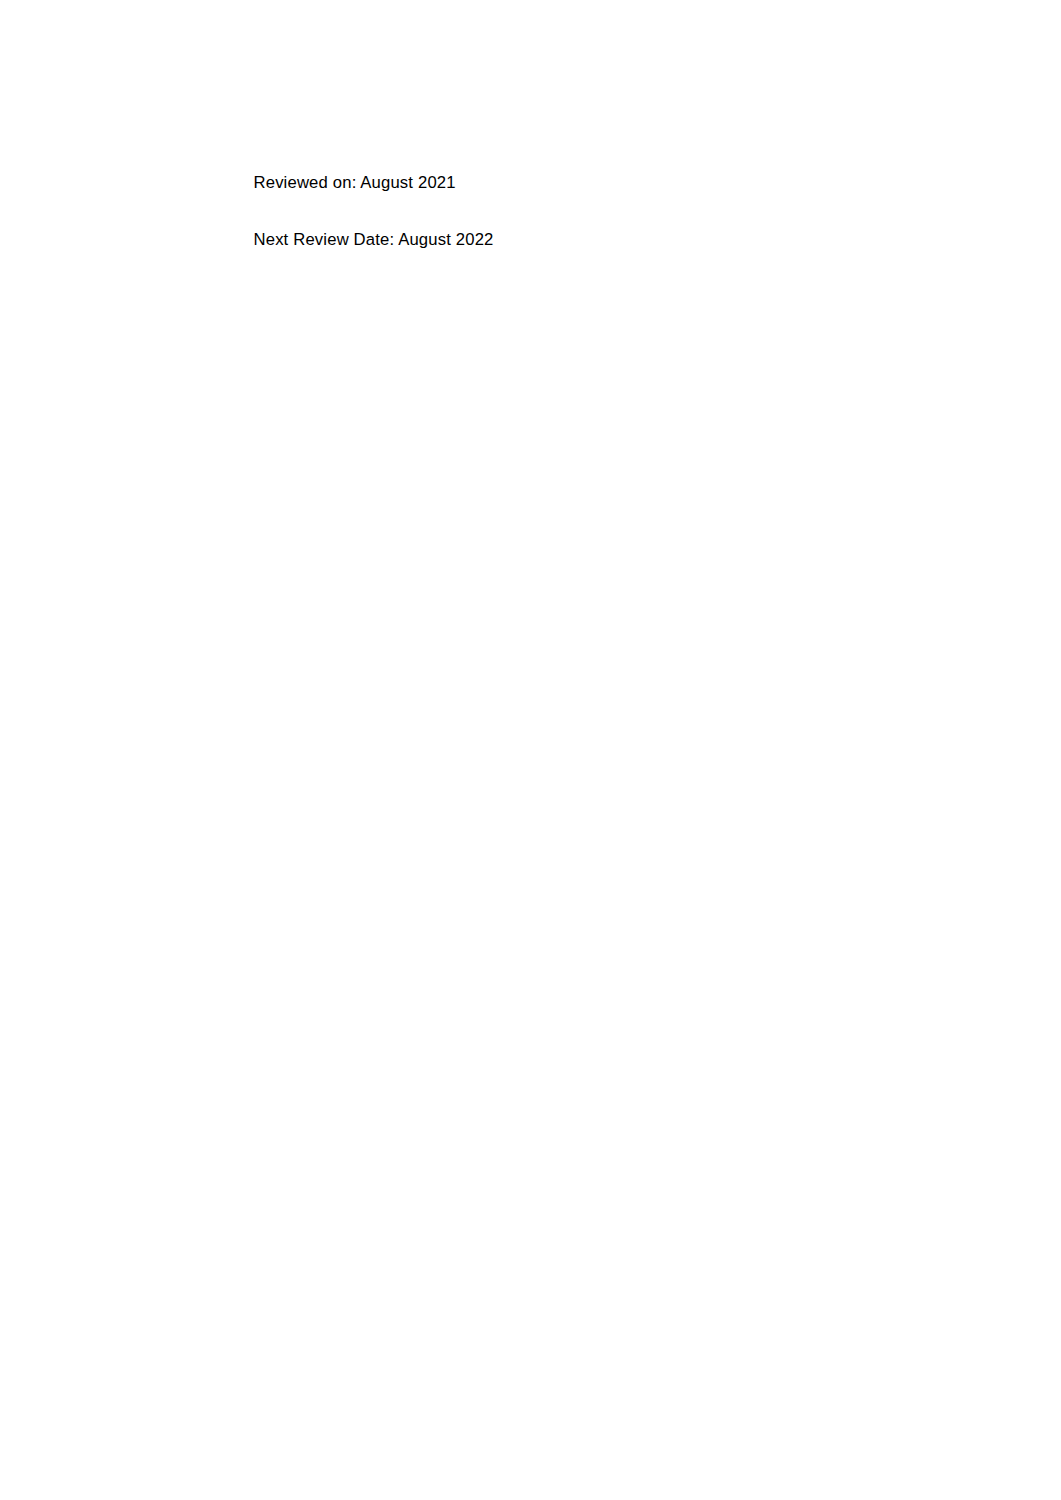Reviewed on: August 2021
Next Review Date: August 2022